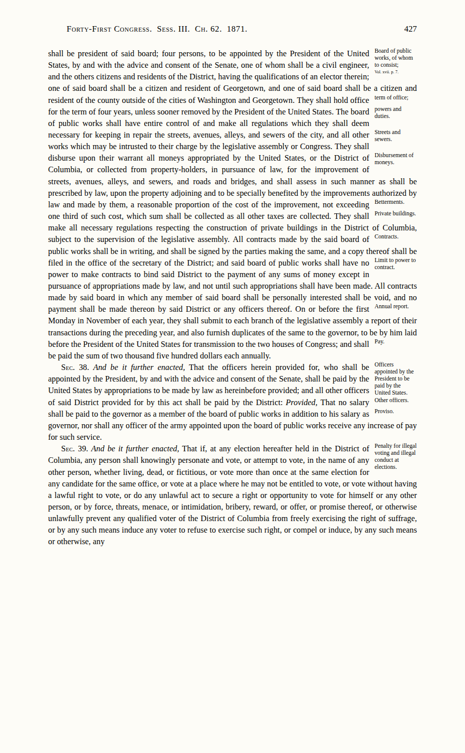Forty-First Congress. Sess. III. Ch. 62. 1871. 427
Board of public works, of whom to consist;
Vol. xvii. p. 7. shall be president of said board; four persons, to be appointed by the President of the United States, by and with the advice and consent of the Senate, one of whom shall be a civil engineer, and the others citizens and residents of the District, having the qualifications of an elector therein; one of said board shall be a citizen and resident of Georgetown, and one of said board shall be a citizen and resident of the county outside of the cities of Washington and Georgetown. term of office; They shall hold office for the term of four years, unless sooner removed by the President of the United States. powers and duties. The board of public works shall have entire control of and make all regulations which they shall deem necessary for keeping in Streets and sewers. repair the streets, avenues, alleys, and sewers of the city, and all other works which may be intrusted to their charge by the legislative assembly or Congress. Disbursement of moneys. They shall disburse upon their warrant all moneys appropriated by the United States, or the District of Columbia, or collected from property-holders, in pursuance of law, for the improvement of streets, avenues, alleys, and sewers, and roads and bridges, and shall assess in such manner as shall be prescribed by law, upon the property adjoining and to be specially benefited by the improvements authorized Betterments. by law and made by them, a reasonable proportion of the cost of the improvement, not exceeding one third of such cost, which sum shall be collected as all other taxes are collected. Private buildings. They shall make all necessary regulations respecting the construction of private buildings in the District of Columbia, subject to the supervision of the legislative assembly. Contracts. All contracts made by the said board of public works shall be in writing, and shall be signed by the parties making the same, and a copy thereof shall be filed in the office of the secretary of the District; and said board of Limit to power to contract. public works shall have no power to make contracts to bind said District to the payment of any sums of money except in pursuance of appropriations made by law, and not until such appropriations shall have been made. All contracts made by said board in which any member of said board shall be personally interested shall be void, and no payment shall be made thereon by said District or any officers thereof. Annual report. On or before the first Monday in November of each year, they shall submit to each branch of the legislative assembly a report of their transactions during the preceding year, and also furnish duplicates of the same to the governor, to be by him laid before the President of the United States for Pay. transmission to the two houses of Congress; and shall be paid the sum of two thousand five hundred dollars each annually.
Officers appointed by the President to be paid by the United States. Sec. 38. And be it further enacted, That the officers herein provided for, who shall be appointed by the President, by and with the advice and consent of the Senate, shall be paid by the United States by appropriations to be made by law as hereinbefore provided; and all other officers Other officers. of said District provided for by this act shall be paid by the District: Proviso. Provided, That no salary shall be paid to the governor as a member of the board of public works in addition to his salary as governor, nor shall any officer of the army appointed upon the board of public works receive any increase of pay for such service.
Penalty for illegal voting and illegal conduct at elections. Sec. 39. And be it further enacted, That if, at any election hereafter held in the District of Columbia, any person shall knowingly personate and vote, or attempt to vote, in the name of any other person, whether living, dead, or fictitious, or vote more than once at the same election for any candidate for the same office, or vote at a place where he may not be entitled to vote, or vote without having a lawful right to vote, or do any unlawful act to secure a right or opportunity to vote for himself or any other person, or by force, threats, menace, or intimidation, bribery, reward, or offer, or promise thereof, or otherwise unlawfully prevent any qualified voter of the District of Columbia from freely exercising the right of suffrage, or by any such means induce any voter to refuse to exercise such right, or compel or induce, by any such means or otherwise, any